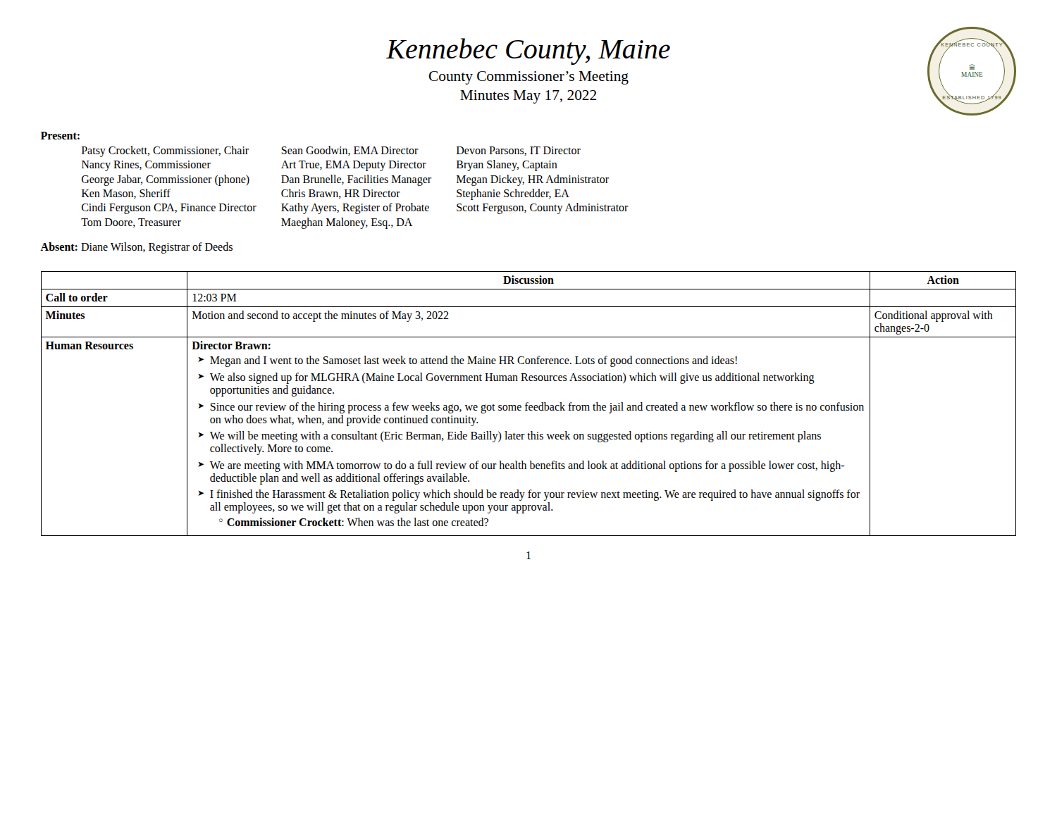KENNEBEC COUNTY
🏛
MAINE
ESTABLISHED 1799
Kennebec County, Maine
County Commissioner’s Meeting
Minutes May 17, 2022
Present:
| Patsy Crockett, Commissioner, Chair | Sean Goodwin, EMA Director | Devon Parsons, IT Director |
| Nancy Rines, Commissioner | Art True, EMA Deputy Director | Bryan Slaney, Captain |
| George Jabar, Commissioner (phone) | Dan Brunelle, Facilities Manager | Megan Dickey, HR Administrator |
| Ken Mason, Sheriff | Chris Brawn, HR Director | Stephanie Schredder, EA |
| Cindi Ferguson CPA, Finance Director | Kathy Ayers, Register of Probate | Scott Ferguson, County Administrator |
| Tom Doore, Treasurer | Maeghan Maloney, Esq., DA | |
Absent: Diane Wilson, Registrar of Deeds
| | Discussion | Action |
| --- | --- | --- |
| Call to order | 12:03 PM | |
| Minutes | Motion and second to accept the minutes of May 3, 2022 | Conditional approval with changes-2-0 |
| Human Resources | Director Brawn: Megan and I went to the Samoset last week to attend the Maine HR Conference. Lots of good connections and ideas! We also signed up for MLGHRA (Maine Local Government Human Resources Association) which will give us additional networking opportunities and guidance. Since our review of the hiring process a few weeks ago, we got some feedback from the jail and created a new workflow so there is no confusion on who does what, when, and provide continued continuity. We will be meeting with a consultant (Eric Berman, Eide Bailly) later this week on suggested options regarding all our retirement plans collectively. More to come. We are meeting with MMA tomorrow to do a full review of our health benefits and look at additional options for a possible lower cost, high-deductible plan and well as additional offerings available. I finished the Harassment & Retaliation policy which should be ready for your review next meeting. We are required to have annual signoffs for all employees, so we will get that on a regular schedule upon your approval. Commissioner Crockett : When was the last one created? | |
1